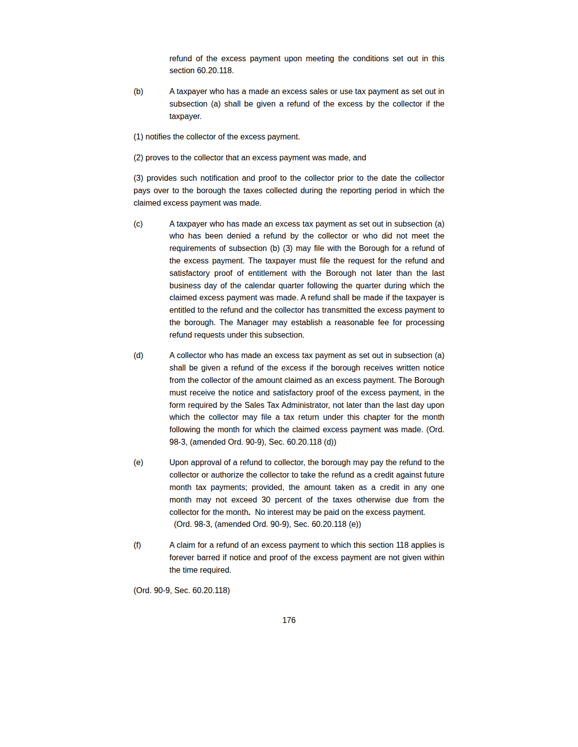refund of the excess payment upon meeting the conditions set out in this section 60.20.118.
(b) A taxpayer who has a made an excess sales or use tax payment as set out in subsection (a) shall be given a refund of the excess by the collector if the taxpayer.
(1) notifies the collector of the excess payment.
(2) proves to the collector that an excess payment was made, and
(3) provides such notification and proof to the collector prior to the date the collector pays over to the borough the taxes collected during the reporting period in which the claimed excess payment was made.
(c) A taxpayer who has made an excess tax payment as set out in subsection (a) who has been denied a refund by the collector or who did not meet the requirements of subsection (b) (3) may file with the Borough for a refund of the excess payment. The taxpayer must file the request for the refund and satisfactory proof of entitlement with the Borough not later than the last business day of the calendar quarter following the quarter during which the claimed excess payment was made. A refund shall be made if the taxpayer is entitled to the refund and the collector has transmitted the excess payment to the borough. The Manager may establish a reasonable fee for processing refund requests under this subsection.
(d) A collector who has made an excess tax payment as set out in subsection (a) shall be given a refund of the excess if the borough receives written notice from the collector of the amount claimed as an excess payment. The Borough must receive the notice and satisfactory proof of the excess payment, in the form required by the Sales Tax Administrator, not later than the last day upon which the collector may file a tax return under this chapter for the month following the month for which the claimed excess payment was made. (Ord. 98-3, (amended Ord. 90-9), Sec. 60.20.118 (d))
(e) Upon approval of a refund to collector, the borough may pay the refund to the collector or authorize the collector to take the refund as a credit against future month tax payments; provided, the amount taken as a credit in any one month may not exceed 30 percent of the taxes otherwise due from the collector for the month. No interest may be paid on the excess payment.
(Ord. 98-3, (amended Ord. 90-9), Sec. 60.20.118 (e))
(f) A claim for a refund of an excess payment to which this section 118 applies is forever barred if notice and proof of the excess payment are not given within the time required.
(Ord. 90-9, Sec. 60.20.118)
176